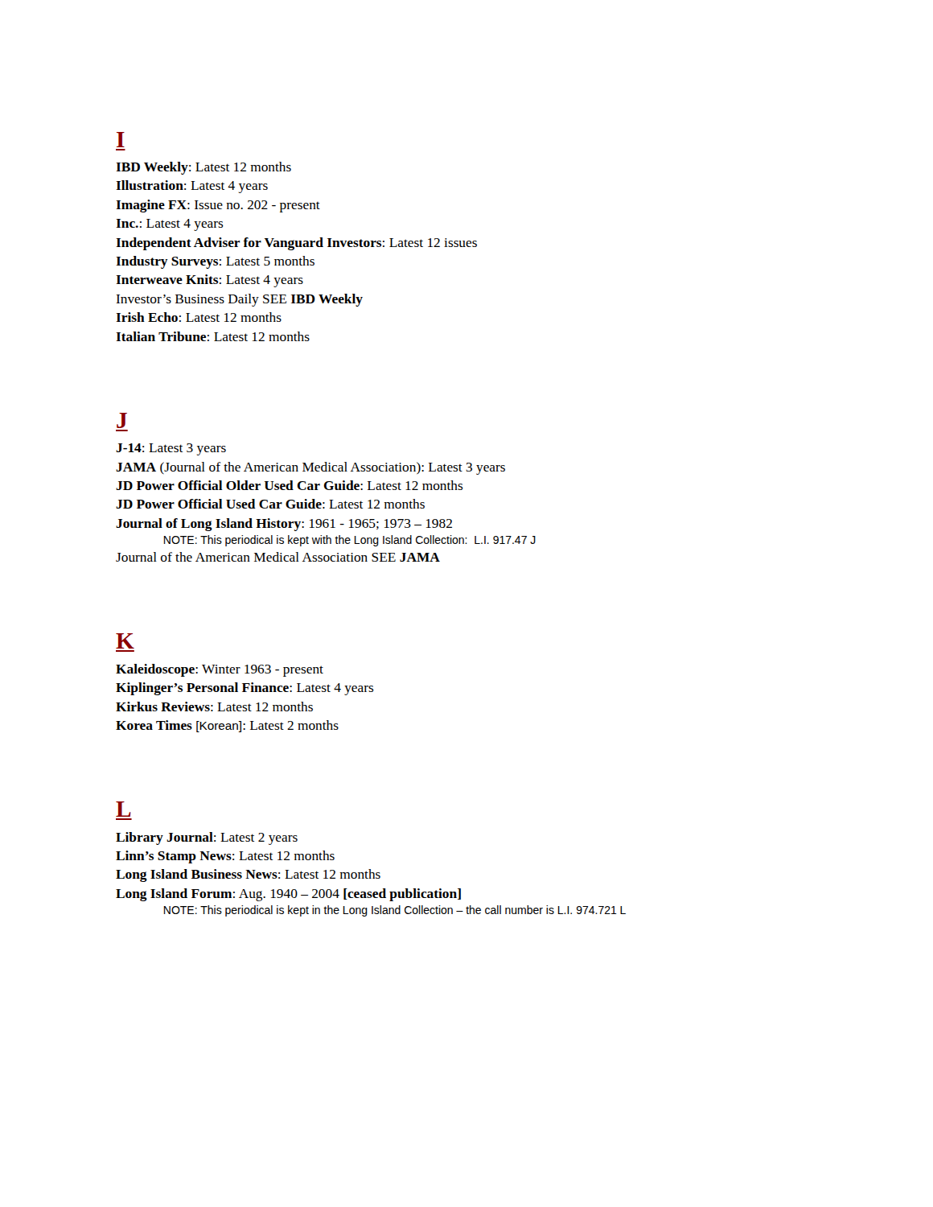I
IBD Weekly: Latest 12 months
Illustration: Latest 4 years
Imagine FX: Issue no. 202 - present
Inc.: Latest 4 years
Independent Adviser for Vanguard Investors: Latest 12 issues
Industry Surveys: Latest 5 months
Interweave Knits: Latest 4 years
Investor’s Business Daily SEE IBD Weekly
Irish Echo: Latest 12 months
Italian Tribune: Latest 12 months
J
J-14: Latest 3 years
JAMA (Journal of the American Medical Association): Latest 3 years
JD Power Official Older Used Car Guide: Latest 12 months
JD Power Official Used Car Guide: Latest 12 months
Journal of Long Island History: 1961 - 1965; 1973 – 1982 NOTE: This periodical is kept with the Long Island Collection: L.I. 917.47 J
Journal of the American Medical Association SEE JAMA
K
Kaleidoscope: Winter 1963 - present
Kiplinger’s Personal Finance: Latest 4 years
Kirkus Reviews: Latest 12 months
Korea Times [Korean]: Latest 2 months
L
Library Journal: Latest 2 years
Linn’s Stamp News: Latest 12 months
Long Island Business News: Latest 12 months
Long Island Forum: Aug. 1940 – 2004 [ceased publication] NOTE: This periodical is kept in the Long Island Collection – the call number is L.I. 974.721 L